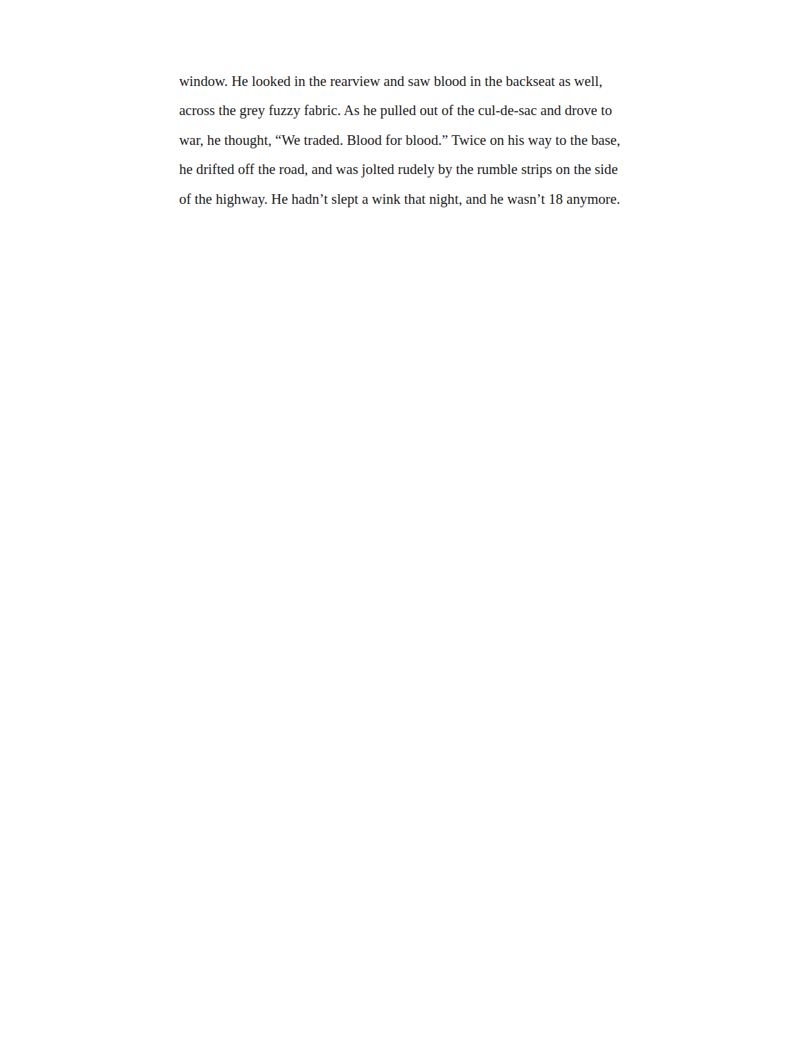window. He looked in the rearview and saw blood in the backseat as well, across the grey fuzzy fabric. As he pulled out of the cul-de-sac and drove to war, he thought, “We traded. Blood for blood.” Twice on his way to the base, he drifted off the road, and was jolted rudely by the rumble strips on the side of the highway. He hadn’t slept a wink that night, and he wasn’t 18 anymore.